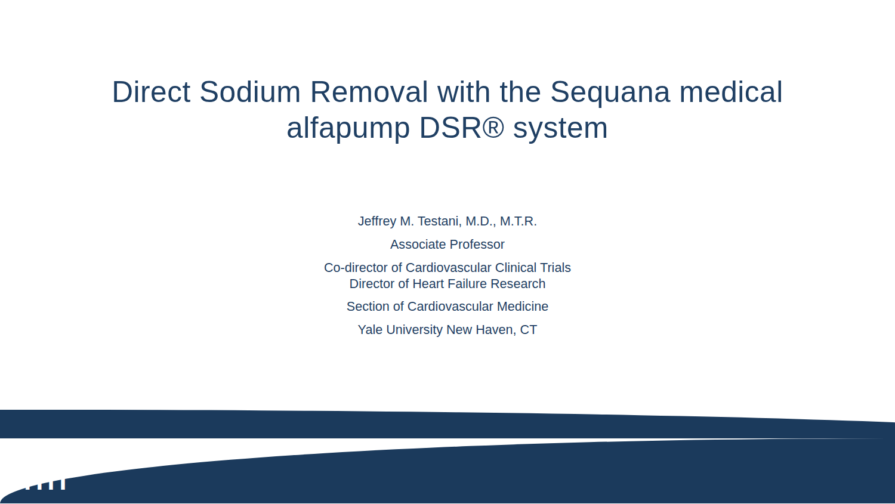Direct Sodium Removal with the Sequana medical alfapump DSR® system
Jeffrey M. Testani, M.D., M.T.R.
Associate Professor
Co-director of Cardiovascular Clinical Trials Director of Heart Failure Research
Section of Cardiovascular Medicine
Yale University New Haven, CT
❤CRF®
THT